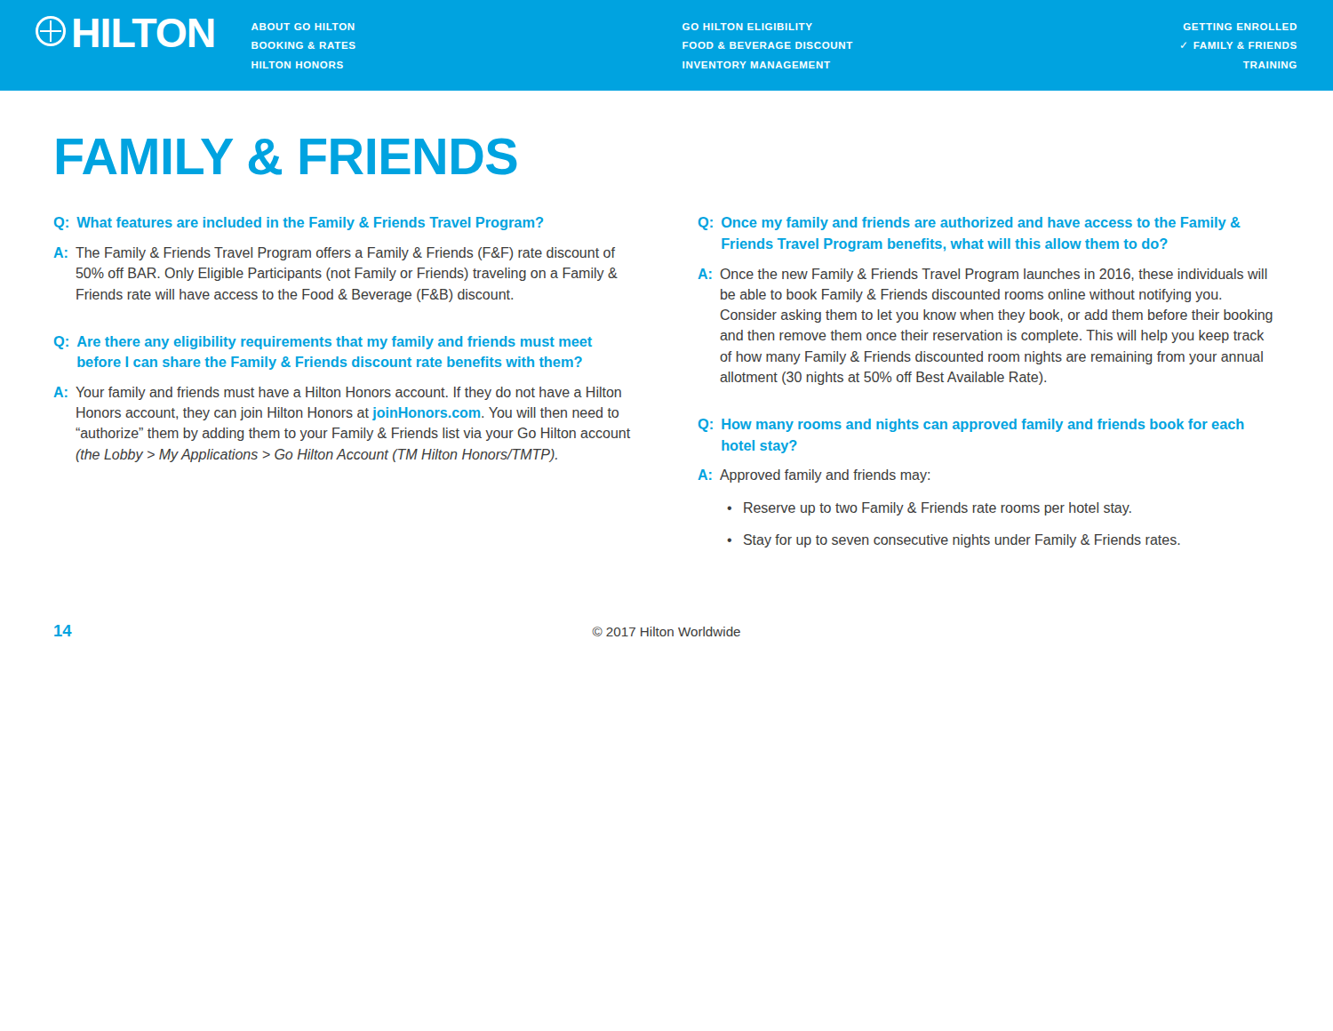HILTON
About Go Hilton
Booking & Rates
Hilton Honors
Go Hilton Eligibility
Food & Beverage Discount
Inventory Management
Getting Enrolled
Family & Friends
Training
FAMILY & FRIENDS
Q: What features are included in the Family & Friends Travel Program?
A:
The Family & Friends Travel Program offers a Family & Friends (F&F) rate discount of 50% off BAR. Only Eligible Participants (not Family or Friends) traveling on a Family & Friends rate will have access to the Food & Beverage (F&B) discount.
Q: Are there any eligibility requirements that my family and friends must meet before I can share the Family & Friends discount rate benefits with them?
A:
Your family and friends must have a Hilton Honors account. If they do not have a Hilton Honors account, they can join Hilton Honors at joinHonors.com. You will then need to “authorize” them by adding them to your Family & Friends list via your Go Hilton account (the Lobby > My Applications > Go Hilton Account (TM Hilton Honors/TMTP).
Q: Once my family and friends are authorized and have access to the Family & Friends Travel Program benefits, what will this allow them to do?
A:
Once the new Family & Friends Travel Program launches in 2016, these individuals will be able to book Family & Friends discounted rooms online without notifying you. Consider asking them to let you know when they book, or add them before their booking and then remove them once their reservation is complete. This will help you keep track of how many Family & Friends discounted room nights are remaining from your annual allotment (30 nights at 50% off Best Available Rate).
Q: How many rooms and nights can approved family and friends book for each hotel stay?
A:
Approved family and friends may:
Reserve up to two Family & Friends rate rooms per hotel stay.
Stay for up to seven consecutive nights under Family & Friends rates.
14
© 2017 Hilton Worldwide